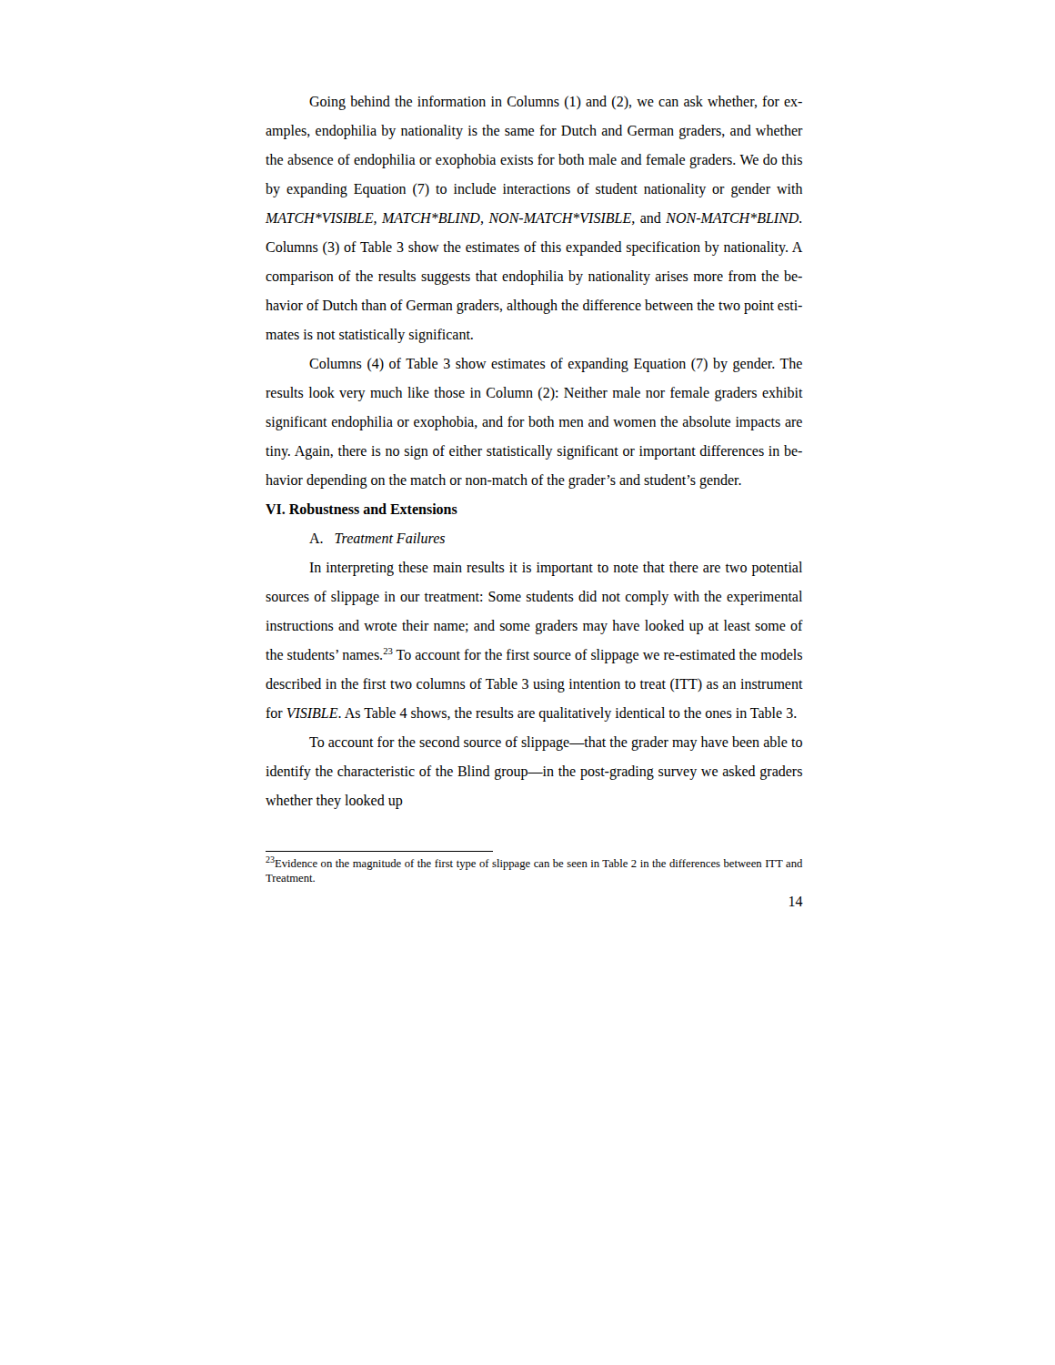Going behind the information in Columns (1) and (2), we can ask whether, for examples, endophilia by nationality is the same for Dutch and German graders, and whether the absence of endophilia or exophobia exists for both male and female graders. We do this by expanding Equation (7) to include interactions of student nationality or gender with MATCH*VISIBLE, MATCH*BLIND, NON-MATCH*VISIBLE, and NON-MATCH*BLIND. Columns (3) of Table 3 show the estimates of this expanded specification by nationality. A comparison of the results suggests that endophilia by nationality arises more from the behavior of Dutch than of German graders, although the difference between the two point estimates is not statistically significant.
Columns (4) of Table 3 show estimates of expanding Equation (7) by gender. The results look very much like those in Column (2): Neither male nor female graders exhibit significant endophilia or exophobia, and for both men and women the absolute impacts are tiny. Again, there is no sign of either statistically significant or important differences in behavior depending on the match or non-match of the grader’s and student’s gender.
VI. Robustness and Extensions
A. Treatment Failures
In interpreting these main results it is important to note that there are two potential sources of slippage in our treatment: Some students did not comply with the experimental instructions and wrote their name; and some graders may have looked up at least some of the students’ names.23 To account for the first source of slippage we re-estimated the models described in the first two columns of Table 3 using intention to treat (ITT) as an instrument for VISIBLE. As Table 4 shows, the results are qualitatively identical to the ones in Table 3.
To account for the second source of slippage—that the grader may have been able to identify the characteristic of the Blind group—in the post-grading survey we asked graders whether they looked up
23Evidence on the magnitude of the first type of slippage can be seen in Table 2 in the differences between ITT and Treatment.
14